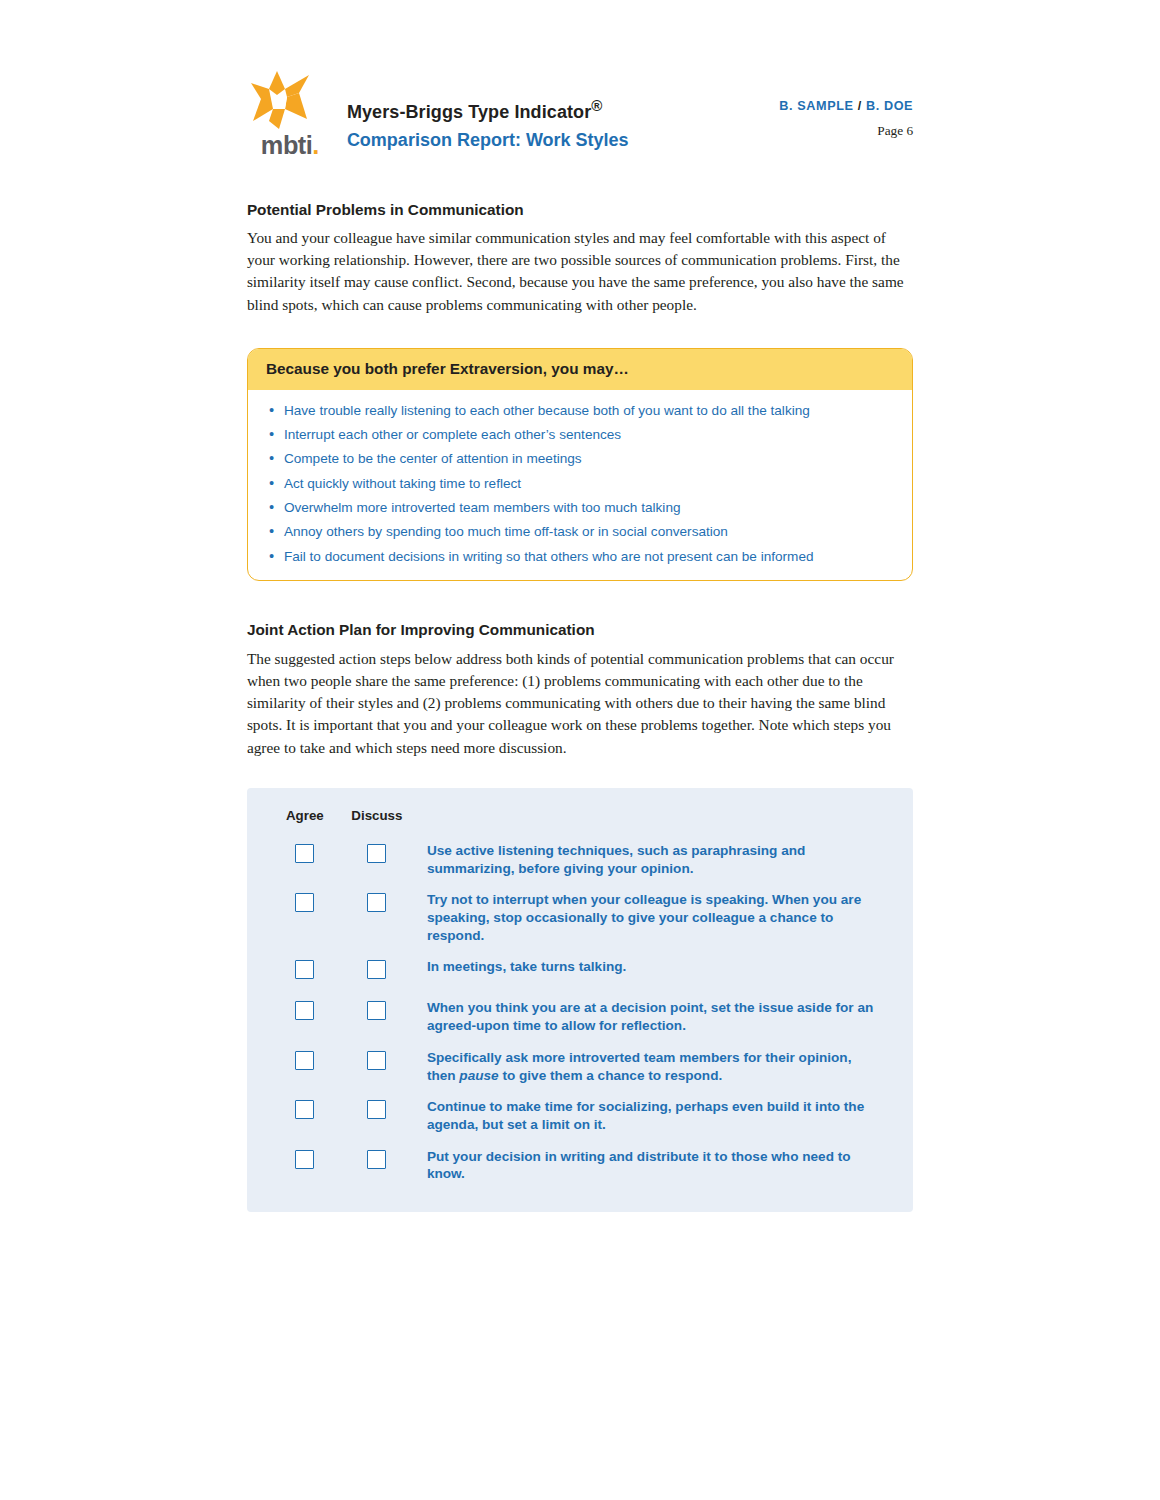mbti.
Myers-Briggs Type Indicator®
Comparison Report: Work Styles
B. SAMPLE / B. DOE
Page 6
Potential Problems in Communication
You and your colleague have similar communication styles and may feel comfortable with this aspect of your working relationship. However, there are two possible sources of communication problems. First, the similarity itself may cause conflict. Second, because you have the same preference, you also have the same blind spots, which can cause problems communicating with other people.
Because you both prefer Extraversion, you may…
Have trouble really listening to each other because both of you want to do all the talking
Interrupt each other or complete each other’s sentences
Compete to be the center of attention in meetings
Act quickly without taking time to reflect
Overwhelm more introverted team members with too much talking
Annoy others by spending too much time off-task or in social conversation
Fail to document decisions in writing so that others who are not present can be informed
Joint Action Plan for Improving Communication
The suggested action steps below address both kinds of potential communication problems that can occur when two people share the same preference: (1) problems communicating with each other due to the similarity of their styles and (2) problems communicating with others due to their having the same blind spots. It is important that you and your colleague work on these problems together. Note which steps you agree to take and which steps need more discussion.
| Agree | Discuss | |
| --- | --- | --- |
| | | Use active listening techniques, such as paraphrasing and summarizing, before giving your opinion. |
| | | Try not to interrupt when your colleague is speaking. When you are speaking, stop occasionally to give your colleague a chance to respond. |
| | | In meetings, take turns talking. |
| | | When you think you are at a decision point, set the issue aside for an agreed-upon time to allow for reflection. |
| | | Specifically ask more introverted team members for their opinion, then pause to give them a chance to respond. |
| | | Continue to make time for socializing, perhaps even build it into the agenda, but set a limit on it. |
| | | Put your decision in writing and distribute it to those who need to know. |